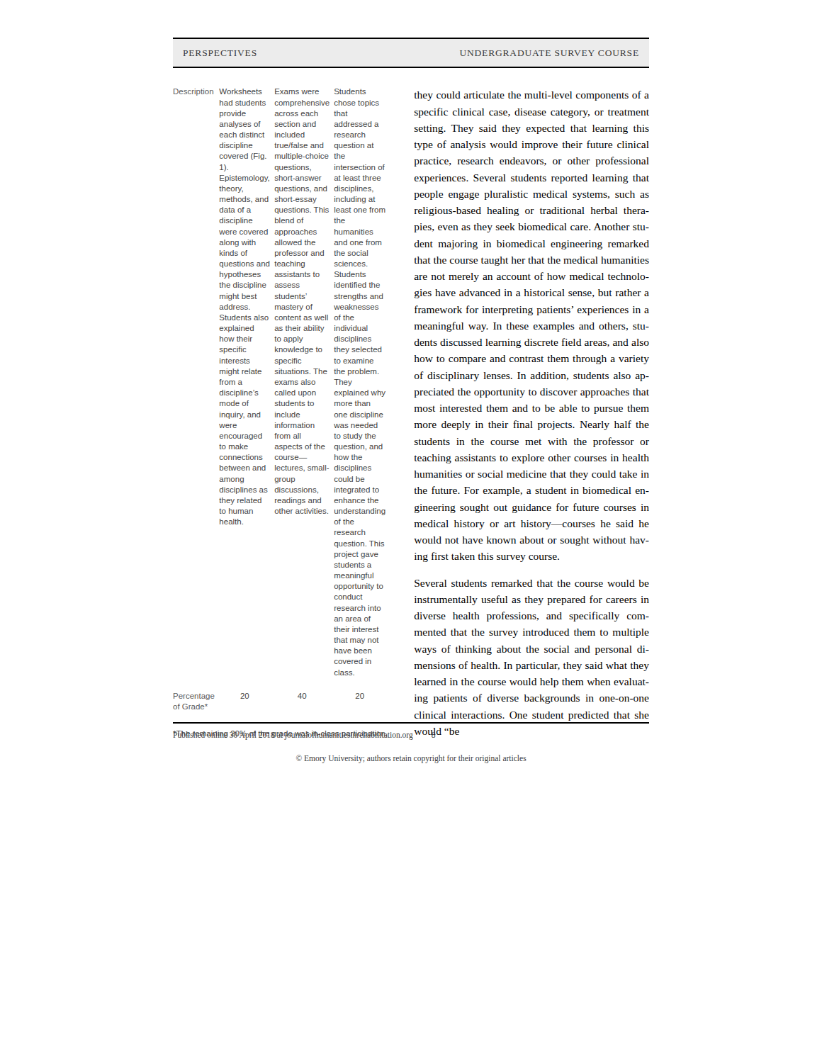Perspectives
Undergraduate Survey Course
| Description | Worksheets had students provide analyses of each distinct discipline covered (Fig. 1). Epistemology, theory, methods, and data of a discipline were covered along with kinds of questions and hypotheses the discipline might best address. Students also explained how their specific interests might relate from a discipline’s mode of inquiry, and were encouraged to make connections between and among disciplines as they related to human health. | Exams were comprehensive across each section and included true/false and multiple-choice questions, short-answer questions, and short-essay questions. This blend of approaches allowed the professor and teaching assistants to assess students’ mastery of content as well as their ability to apply knowledge to specific situations. The exams also called upon students to include information from all aspects of the course—lectures, small-group discussions, readings and other activities. | Students chose topics that addressed a research question at the intersection of at least three disciplines, including at least one from the humanities and one from the social sciences. Students identified the strengths and weaknesses of the individual disciplines they selected to examine the problem. They explained why more than one discipline was needed to study the question, and how the disciplines could be integrated to enhance the understanding of the research question. This project gave students a meaningful opportunity to conduct research into an area of their interest that may not have been covered in class. |
| Percentage of Grade* | 20 | 40 | 20 |
*The remaining 20% of the grade was in-class participation.
they could articulate the multi-level components of a specific clinical case, disease category, or treatment setting. They said they expected that learning this type of analysis would improve their future clinical practice, research endeavors, or other professional experiences. Several students reported learning that people engage pluralistic medical systems, such as religious-based healing or traditional herbal therapies, even as they seek biomedical care. Another student majoring in biomedical engineering remarked that the course taught her that the medical humanities are not merely an account of how medical technologies have advanced in a historical sense, but rather a framework for interpreting patients’ experiences in a meaningful way. In these examples and others, students discussed learning discrete field areas, and also how to compare and contrast them through a variety of disciplinary lenses. In addition, students also appreciated the opportunity to discover approaches that most interested them and to be able to pursue them more deeply in their final projects. Nearly half the students in the course met with the professor or teaching assistants to explore other courses in health humanities or social medicine that they could take in the future. For example, a student in biomedical engineering sought out guidance for future courses in medical history or art history—courses he said he would not have known about or sought without having first taken this survey course.
Several students remarked that the course would be instrumentally useful as they prepared for careers in diverse health professions, and specifically commented that the survey introduced them to multiple ways of thinking about the social and personal dimensions of health. In particular, they said what they learned in the course would help them when evaluating patients of diverse backgrounds in one-on-one clinical interactions. One student predicted that she would “be
Published online 30 April 2018 at journalofhumanitiesinrehabilitation.org 8
© Emory University; authors retain copyright for their original articles